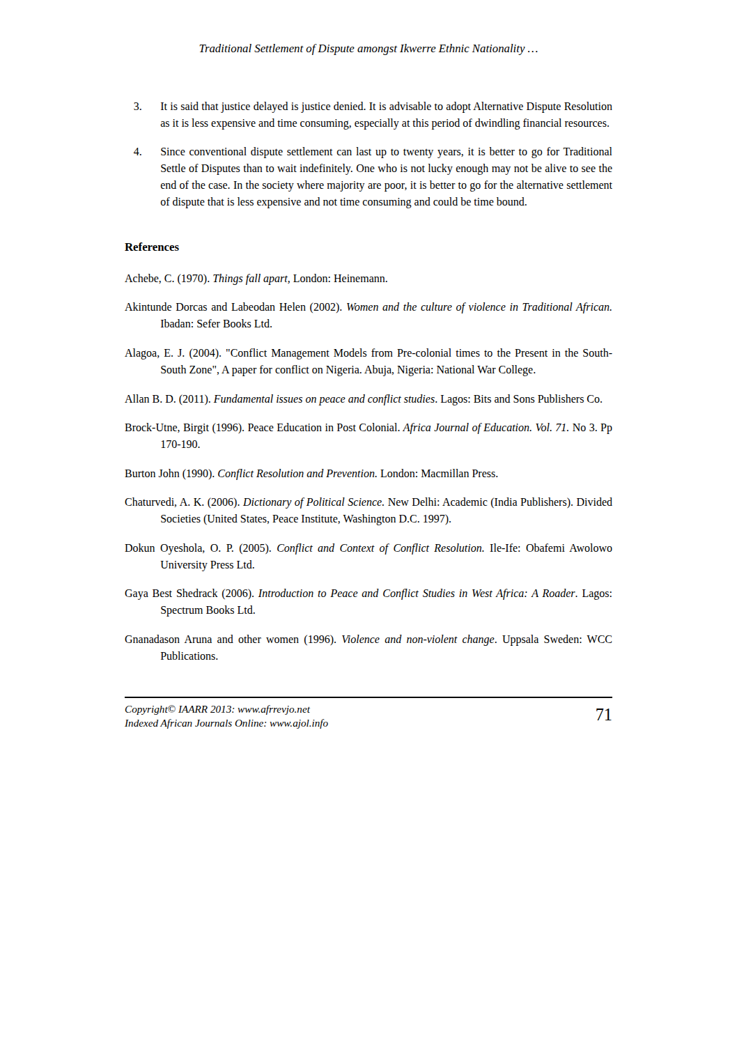Traditional Settlement of Dispute amongst Ikwerre Ethnic Nationality …
3. It is said that justice delayed is justice denied. It is advisable to adopt Alternative Dispute Resolution as it is less expensive and time consuming, especially at this period of dwindling financial resources.
4. Since conventional dispute settlement can last up to twenty years, it is better to go for Traditional Settle of Disputes than to wait indefinitely. One who is not lucky enough may not be alive to see the end of the case. In the society where majority are poor, it is better to go for the alternative settlement of dispute that is less expensive and not time consuming and could be time bound.
References
Achebe, C. (1970). Things fall apart, London: Heinemann.
Akintunde Dorcas and Labeodan Helen (2002). Women and the culture of violence in Traditional African. Ibadan: Sefer Books Ltd.
Alagoa, E. J. (2004). "Conflict Management Models from Pre-colonial times to the Present in the South-South Zone", A paper for conflict on Nigeria. Abuja, Nigeria: National War College.
Allan B. D. (2011). Fundamental issues on peace and conflict studies. Lagos: Bits and Sons Publishers Co.
Brock-Utne, Birgit (1996). Peace Education in Post Colonial. Africa Journal of Education. Vol. 71. No 3. Pp 170-190.
Burton John (1990). Conflict Resolution and Prevention. London: Macmillan Press.
Chaturvedi, A. K. (2006). Dictionary of Political Science. New Delhi: Academic (India Publishers). Divided Societies (United States, Peace Institute, Washington D.C. 1997).
Dokun Oyeshola, O. P. (2005). Conflict and Context of Conflict Resolution. Ile-Ife: Obafemi Awolowo University Press Ltd.
Gaya Best Shedrack (2006). Introduction to Peace and Conflict Studies in West Africa: A Roader. Lagos: Spectrum Books Ltd.
Gnanadason Aruna and other women (1996). Violence and non-violent change. Uppsala Sweden: WCC Publications.
Copyright© IAARR 2013: www.afrrevjo.net
Indexed African Journals Online: www.ajol.info 71